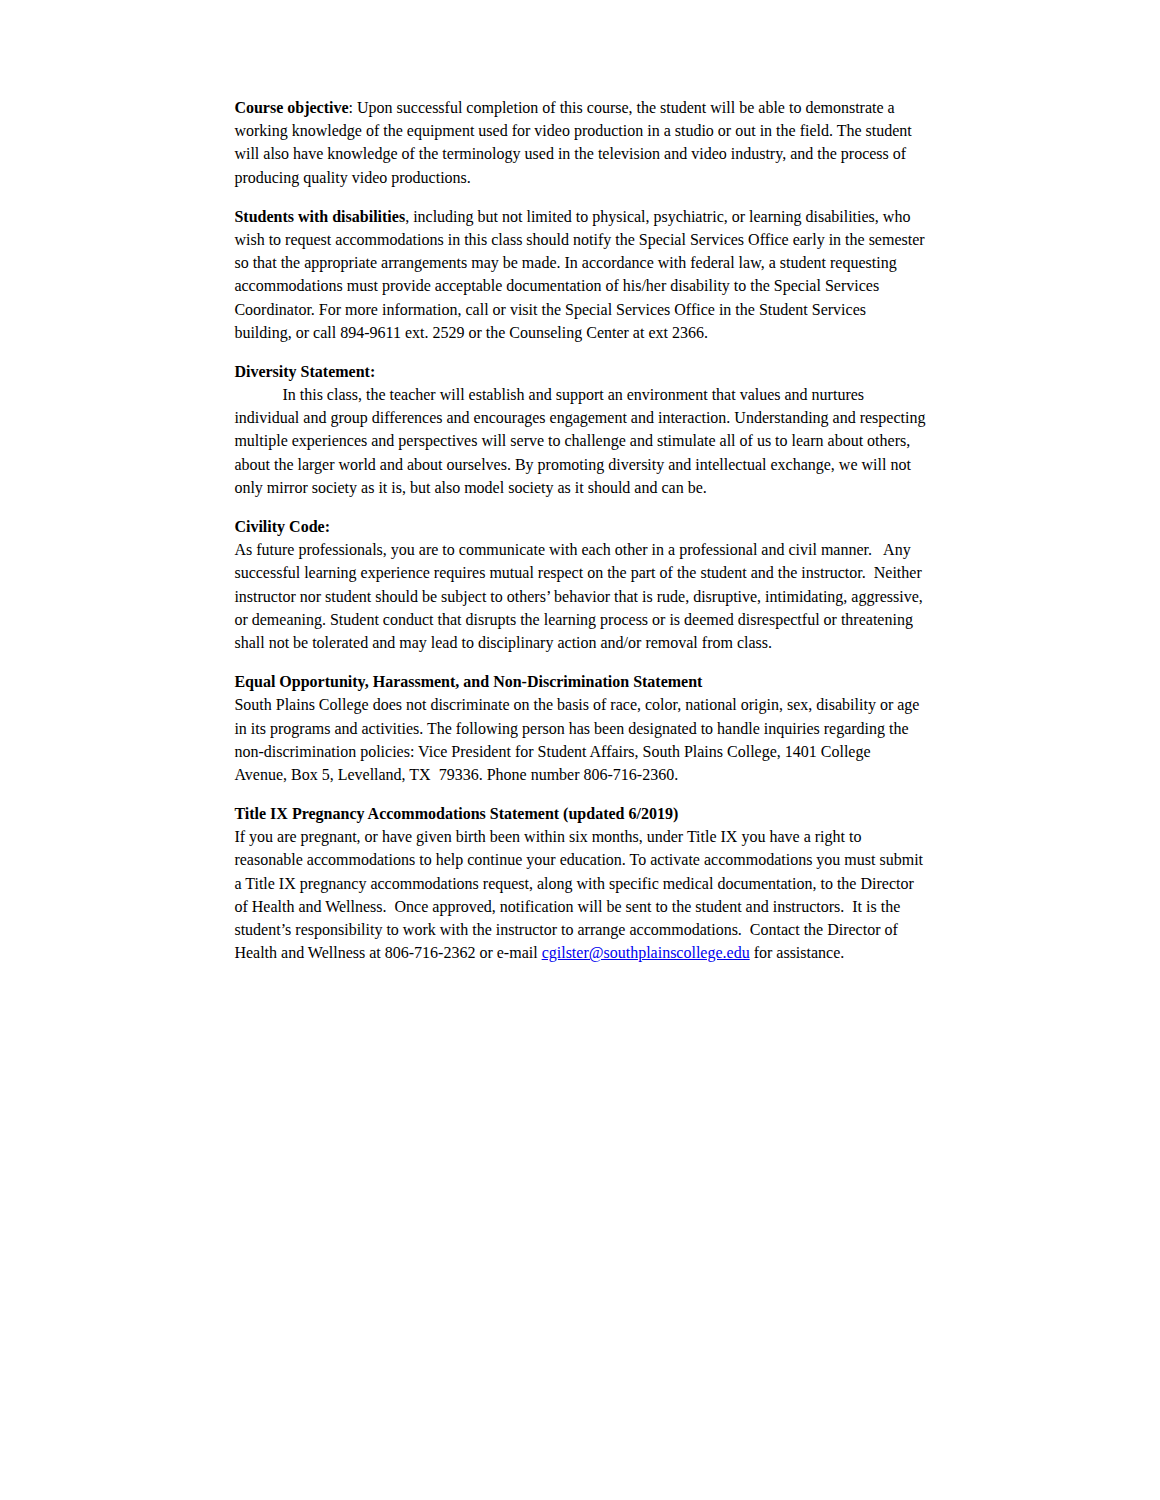Course objective: Upon successful completion of this course, the student will be able to demonstrate a working knowledge of the equipment used for video production in a studio or out in the field. The student will also have knowledge of the terminology used in the television and video industry, and the process of producing quality video productions.
Students with disabilities, including but not limited to physical, psychiatric, or learning disabilities, who wish to request accommodations in this class should notify the Special Services Office early in the semester so that the appropriate arrangements may be made. In accordance with federal law, a student requesting accommodations must provide acceptable documentation of his/her disability to the Special Services Coordinator. For more information, call or visit the Special Services Office in the Student Services building, or call 894-9611 ext. 2529 or the Counseling Center at ext 2366.
Diversity Statement:
In this class, the teacher will establish and support an environment that values and nurtures individual and group differences and encourages engagement and interaction. Understanding and respecting multiple experiences and perspectives will serve to challenge and stimulate all of us to learn about others, about the larger world and about ourselves. By promoting diversity and intellectual exchange, we will not only mirror society as it is, but also model society as it should and can be.
Civility Code:
As future professionals, you are to communicate with each other in a professional and civil manner. Any successful learning experience requires mutual respect on the part of the student and the instructor. Neither instructor nor student should be subject to others’ behavior that is rude, disruptive, intimidating, aggressive, or demeaning. Student conduct that disrupts the learning process or is deemed disrespectful or threatening shall not be tolerated and may lead to disciplinary action and/or removal from class.
Equal Opportunity, Harassment, and Non-Discrimination Statement
South Plains College does not discriminate on the basis of race, color, national origin, sex, disability or age in its programs and activities. The following person has been designated to handle inquiries regarding the non-discrimination policies: Vice President for Student Affairs, South Plains College, 1401 College Avenue, Box 5, Levelland, TX 79336. Phone number 806-716-2360.
Title IX Pregnancy Accommodations Statement (updated 6/2019)
If you are pregnant, or have given birth been within six months, under Title IX you have a right to reasonable accommodations to help continue your education. To activate accommodations you must submit a Title IX pregnancy accommodations request, along with specific medical documentation, to the Director of Health and Wellness. Once approved, notification will be sent to the student and instructors. It is the student’s responsibility to work with the instructor to arrange accommodations. Contact the Director of Health and Wellness at 806-716-2362 or e-mail cgilster@southplainscollege.edu for assistance.